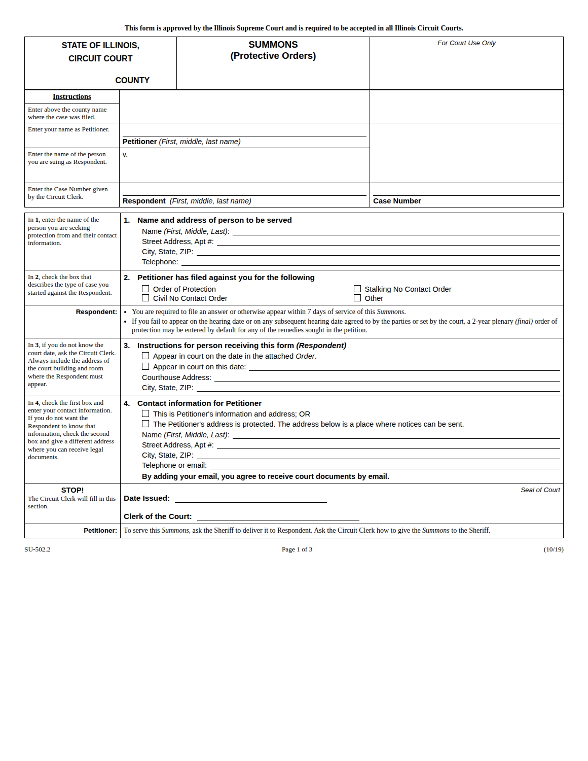This form is approved by the Illinois Supreme Court and is required to be accepted in all Illinois Circuit Courts.
| STATE OF ILLINOIS, CIRCUIT COURT COUNTY | SUMMONS (Protective Orders) | For Court Use Only |
| Instructions | | |
| Enter above the county name where the case was filed. |
| Enter your name as Petitioner. | Petitioner (First, middle, last name) | |
| Enter the name of the person you are suing as Respondent. | v. |
| Enter the Case Number given by the Circuit Clerk. | Respondent (First, middle, last name) | Case Number |
| In 1 , enter the name of the person you are seeking protection from and their contact information. | 1. Name and address of person to be served Name (First, Middle, Last) : Street Address, Apt #: City, State, ZIP: Telephone: |
| In 2 , check the box that describes the type of case you started against the Respondent. | 2. Petitioner has filed against you for the following Order of Protection Stalking No Contact Order Civil No Contact Order Other |
| Respondent: | You are required to file an answer or otherwise appear within 7 days of service of this Summons . If you fail to appear on the hearing date or on any subsequent hearing date agreed to by the parties or set by the court, a 2-year plenary (final) order of protection may be entered by default for any of the remedies sought in the petition. |
| In 3 , if you do not know the court date, ask the Circuit Clerk. Always include the address of the court building and room where the Respondent must appear. | 3. Instructions for person receiving this form (Respondent) Appear in court on the date in the attached Order . Appear in court on this date: Courthouse Address: City, State, ZIP: |
| In 4 , check the first box and enter your contact information. If you do not want the Respondent to know that information, check the second box and give a different address where you can receive legal documents. | 4. Contact information for Petitioner This is Petitioner's information and address; OR The Petitioner's address is protected. The address below is a place where notices can be sent. Name (First, Middle, Last) : Street Address, Apt #: City, State, ZIP: Telephone or email: By adding your email, you agree to receive court documents by email. |
| STOP! The Circuit Clerk will fill in this section. | Seal of Court Date Issued: Clerk of the Court: |
| Petitioner: | To serve this Summons , ask the Sheriff to deliver it to Respondent. Ask the Circuit Clerk how to give the Summons to the Sheriff. |
SU-502.2
Page 1 of 3
(10/19)